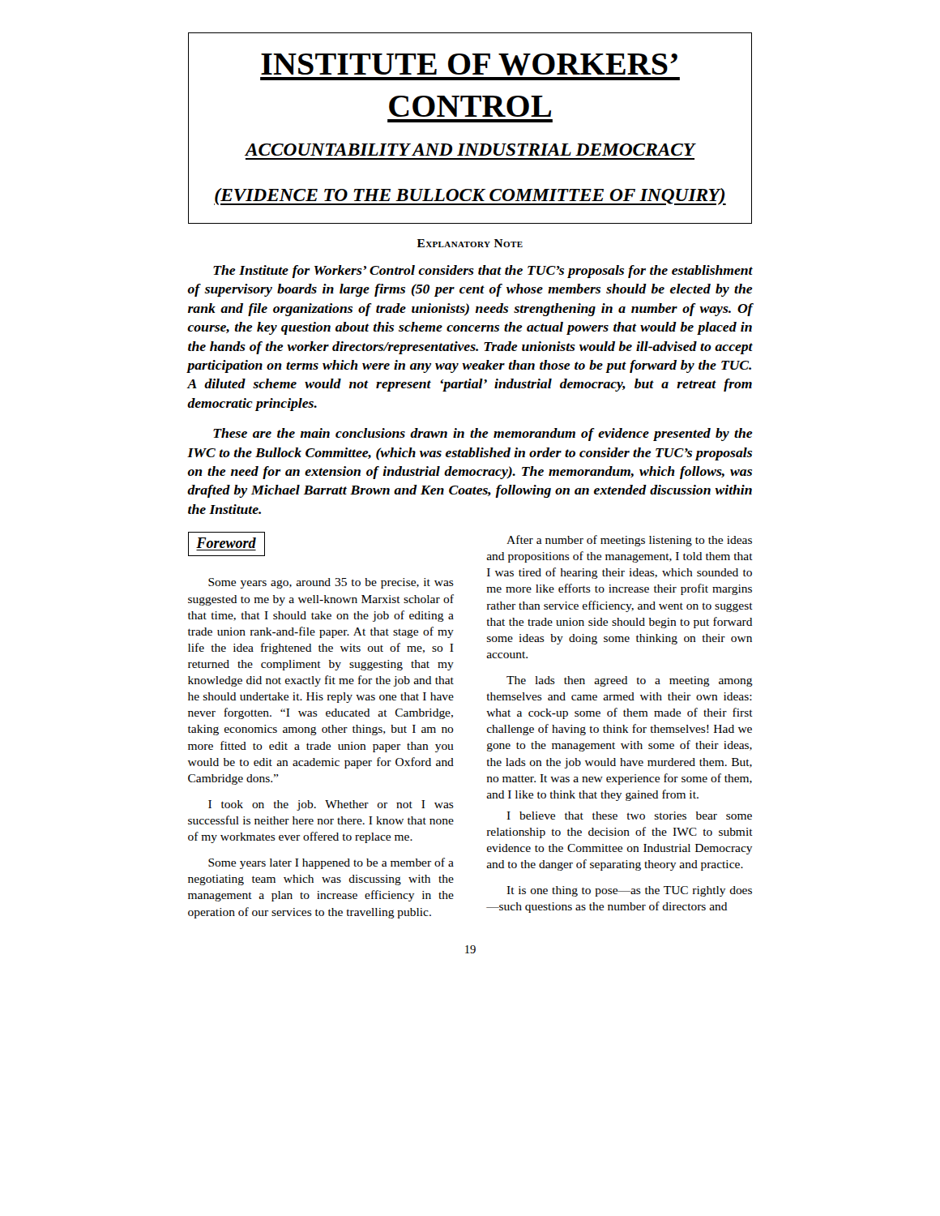INSTITUTE OF WORKERS’ CONTROL
ACCOUNTABILITY AND INDUSTRIAL DEMOCRACY
(EVIDENCE TO THE BULLOCK COMMITTEE OF INQUIRY)
Explanatory Note
The Institute for Workers’ Control considers that the TUC’s proposals for the establishment of supervisory boards in large firms (50 per cent of whose members should be elected by the rank and file organizations of trade unionists) needs strengthening in a number of ways. Of course, the key question about this scheme concerns the actual powers that would be placed in the hands of the worker directors/representatives. Trade unionists would be ill-advised to accept participation on terms which were in any way weaker than those to be put forward by the TUC. A diluted scheme would not represent ‘partial’ industrial democracy, but a retreat from democratic principles.
These are the main conclusions drawn in the memorandum of evidence presented by the IWC to the Bullock Committee, (which was established in order to consider the TUC’s proposals on the need for an extension of industrial democracy). The memorandum, which follows, was drafted by Michael Barratt Brown and Ken Coates, following on an extended discussion within the Institute.
Foreword
Some years ago, around 35 to be precise, it was suggested to me by a well-known Marxist scholar of that time, that I should take on the job of editing a trade union rank-and-file paper. At that stage of my life the idea frightened the wits out of me, so I returned the compliment by suggesting that my knowledge did not exactly fit me for the job and that he should undertake it. His reply was one that I have never forgotten. “I was educated at Cambridge, taking economics among other things, but I am no more fitted to edit a trade union paper than you would be to edit an academic paper for Oxford and Cambridge dons.”
I took on the job. Whether or not I was successful is neither here nor there. I know that none of my workmates ever offered to replace me.
Some years later I happened to be a member of a negotiating team which was discussing with the management a plan to increase efficiency in the operation of our services to the travelling public.
After a number of meetings listening to the ideas and propositions of the management, I told them that I was tired of hearing their ideas, which sounded to me more like efforts to increase their profit margins rather than service efficiency, and went on to suggest that the trade union side should begin to put forward some ideas by doing some thinking on their own account.
The lads then agreed to a meeting among themselves and came armed with their own ideas: what a cock-up some of them made of their first challenge of having to think for themselves! Had we gone to the management with some of their ideas, the lads on the job would have murdered them. But, no matter. It was a new experience for some of them, and I like to think that they gained from it.
I believe that these two stories bear some relationship to the decision of the IWC to submit evidence to the Committee on Industrial Democracy and to the danger of separating theory and practice.
It is one thing to pose—as the TUC rightly does—such questions as the number of directors and
19